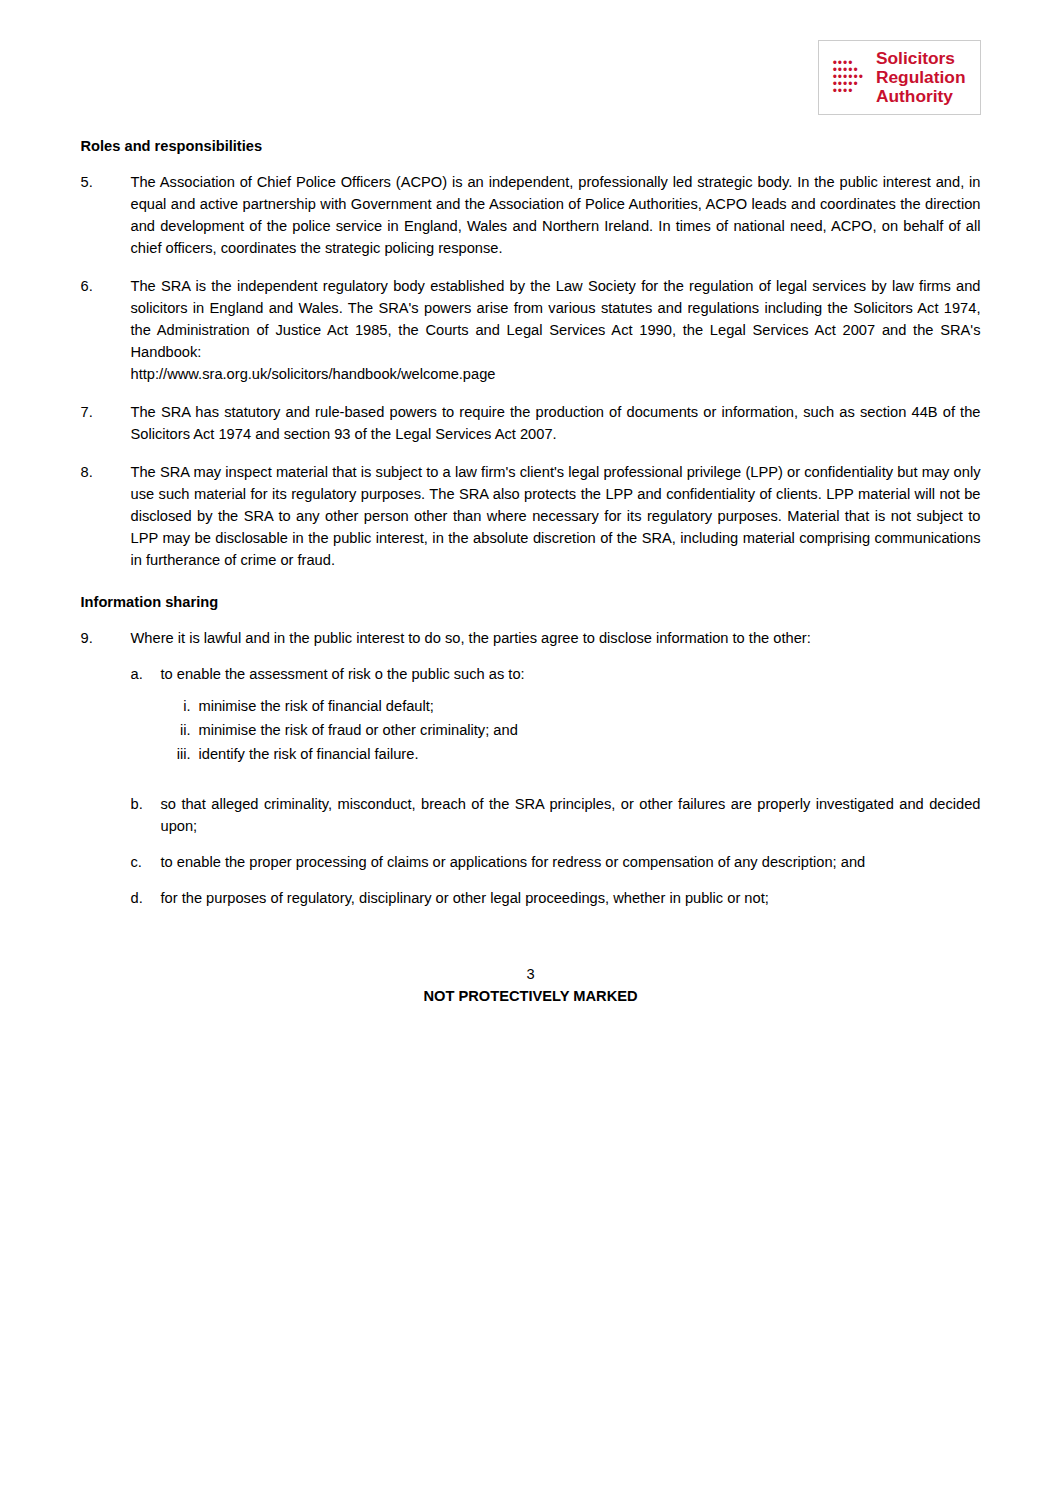•••• ••••• •••••• ••••• ••••
Solicitors
Regulation
Authority
Roles and responsibilities
5. The Association of Chief Police Officers (ACPO) is an independent, professionally led strategic body. In the public interest and, in equal and active partnership with Government and the Association of Police Authorities, ACPO leads and coordinates the direction and development of the police service in England, Wales and Northern Ireland. In times of national need, ACPO, on behalf of all chief officers, coordinates the strategic policing response.
6. The SRA is the independent regulatory body established by the Law Society for the regulation of legal services by law firms and solicitors in England and Wales. The SRA's powers arise from various statutes and regulations including the Solicitors Act 1974, the Administration of Justice Act 1985, the Courts and Legal Services Act 1990, the Legal Services Act 2007 and the SRA's Handbook:
http://www.sra.org.uk/solicitors/handbook/welcome.page
7. The SRA has statutory and rule-based powers to require the production of documents or information, such as section 44B of the Solicitors Act 1974 and section 93 of the Legal Services Act 2007.
8. The SRA may inspect material that is subject to a law firm's client's legal professional privilege (LPP) or confidentiality but may only use such material for its regulatory purposes. The SRA also protects the LPP and confidentiality of clients. LPP material will not be disclosed by the SRA to any other person other than where necessary for its regulatory purposes. Material that is not subject to LPP may be disclosable in the public interest, in the absolute discretion of the SRA, including material comprising communications in furtherance of crime or fraud.
Information sharing
9. Where it is lawful and in the public interest to do so, the parties agree to disclose information to the other:
a. to enable the assessment of risk o the public such as to:
i. minimise the risk of financial default;
ii. minimise the risk of fraud or other criminality; and
iii. identify the risk of financial failure.
b. so that alleged criminality, misconduct, breach of the SRA principles, or other failures are properly investigated and decided upon;
c. to enable the proper processing of claims or applications for redress or compensation of any description; and
d. for the purposes of regulatory, disciplinary or other legal proceedings, whether in public or not;
3
NOT PROTECTIVELY MARKED